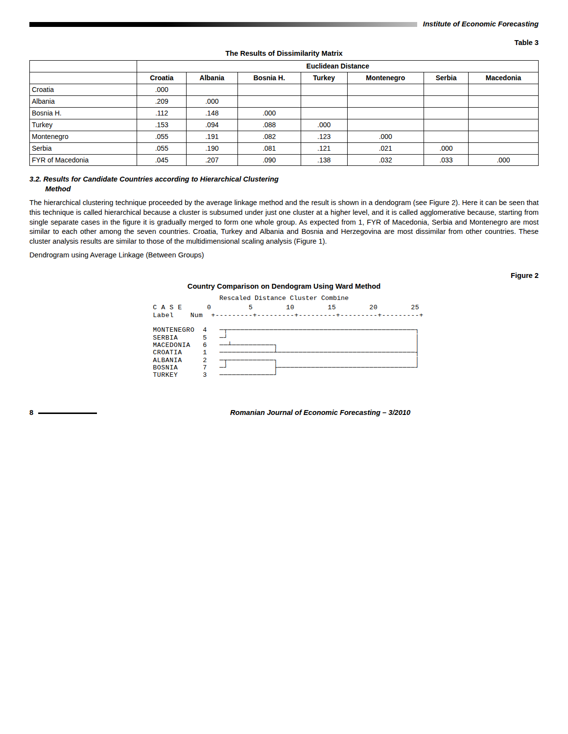Institute of Economic Forecasting
Table 3
The Results of Dissimilarity Matrix
| | Euclidean Distance |
| --- | --- |
| | Croatia | Albania | Bosnia H. | Turkey | Montenegro | Serbia | Macedonia |
| Croatia | .000 | | | | | | |
| Albania | .209 | .000 | | | | | |
| Bosnia H. | .112 | .148 | .000 | | | | |
| Turkey | .153 | .094 | .088 | .000 | | | |
| Montenegro | .055 | .191 | .082 | .123 | .000 | | |
| Serbia | .055 | .190 | .081 | .121 | .021 | .000 | |
| FYR of Macedonia | .045 | .207 | .090 | .138 | .032 | .033 | .000 |
3.2. Results for Candidate Countries according to Hierarchical Clustering Method
The hierarchical clustering technique proceeded by the average linkage method and the result is shown in a dendogram (see Figure 2). Here it can be seen that this technique is called hierarchical because a cluster is subsumed under just one cluster at a higher level, and it is called agglomerative because, starting from single separate cases in the figure it is gradually merged to form one whole group. As expected from 1, FYR of Macedonia, Serbia and Montenegro are most similar to each other among the seven countries. Croatia, Turkey and Albania and Bosnia and Herzegovina are most dissimilar from other countries. These cluster analysis results are similar to those of the multidimensional scaling analysis (Figure 1).
Dendrogram using Average Linkage (Between Groups)
Figure 2
Country Comparison on Dendogram Using Ward Method
Rescaled Distance Cluster Combine
C A S E 0 5 10 15 20 25 Label Num +---------+---------+---------+---------+---------+ MONTENEGRO 4 ─┬─────────────────────────────────────────────┐ SERBIA 5 ─┘ │ MACEDONIA 6 ──┴──────────┐ │ CROATIA 1 ─────────────┴─────────────────────────────────┤ ALBANIA 2 ─┬───────────┐ │ BOSNIA 7 ─┘ ├─────────────────────────────────┘ TURKEY 3 ─────────────┘
8
Romanian Journal of Economic Forecasting – 3/2010